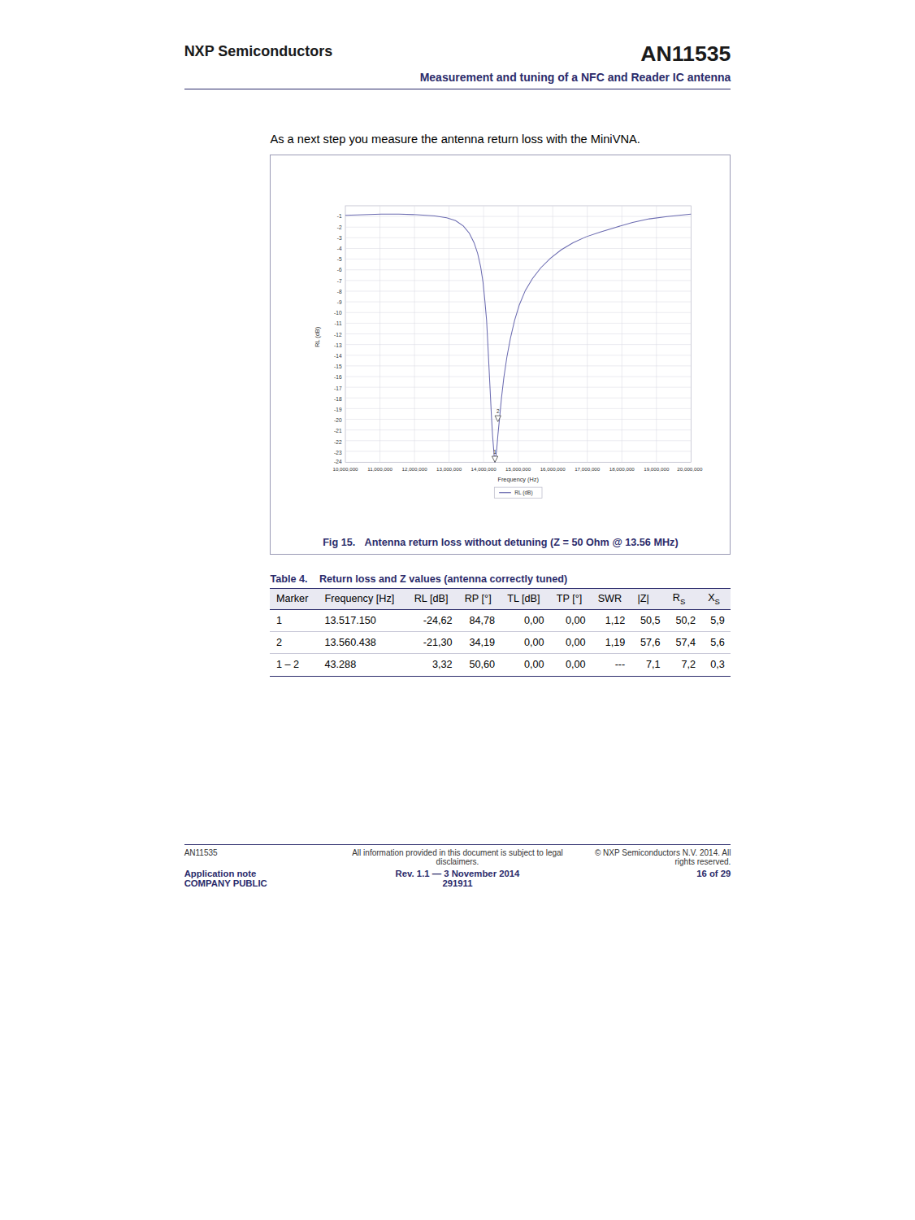NXP Semiconductors
AN11535
Measurement and tuning of a NFC and Reader IC antenna
As a next step you measure the antenna return loss with the MiniVNA.
-1 -2 -3 -4 -5 -6 -7 -8 -9 -10 -11 -12 -13 -14 -15 -16 -17 -18 -19 -20 -21 -22 -23 -24 RL (dB) 2 1 10,000,000 11,000,000 12,000,000 13,000,000 14,000,000 15,000,000 16,000,000 17,000,000 18,000,000 19,000,000 20,000,000 Frequency (Hz) RL (dB)
Fig 15. Antenna return loss without detuning (Z = 50 Ohm @ 13.56 MHz)
Table 4. Return loss and Z values (antenna correctly tuned)
| Marker | Frequency [Hz] | RL [dB] | RP [°] | TL [dB] | TP [°] | SWR | /Z/ | R S | X S |
| --- | --- | --- | --- | --- | --- | --- | --- | --- | --- |
| 1 | 13.517.150 | -24,62 | 84,78 | 0,00 | 0,00 | 1,12 | 50,5 | 50,2 | 5,9 |
| 2 | 13.560.438 | -21,30 | 34,19 | 0,00 | 0,00 | 1,19 | 57,6 | 57,4 | 5,6 |
| 1 – 2 | 43.288 | 3,32 | 50,60 | 0,00 | 0,00 | --- | 7,1 | 7,2 | 0,3 |
AN11535
All information provided in this document is subject to legal disclaimers.
© NXP Semiconductors N.V. 2014. All rights reserved.
Application note
COMPANY PUBLIC
Rev. 1.1 — 3 November 2014
291911
16 of 29